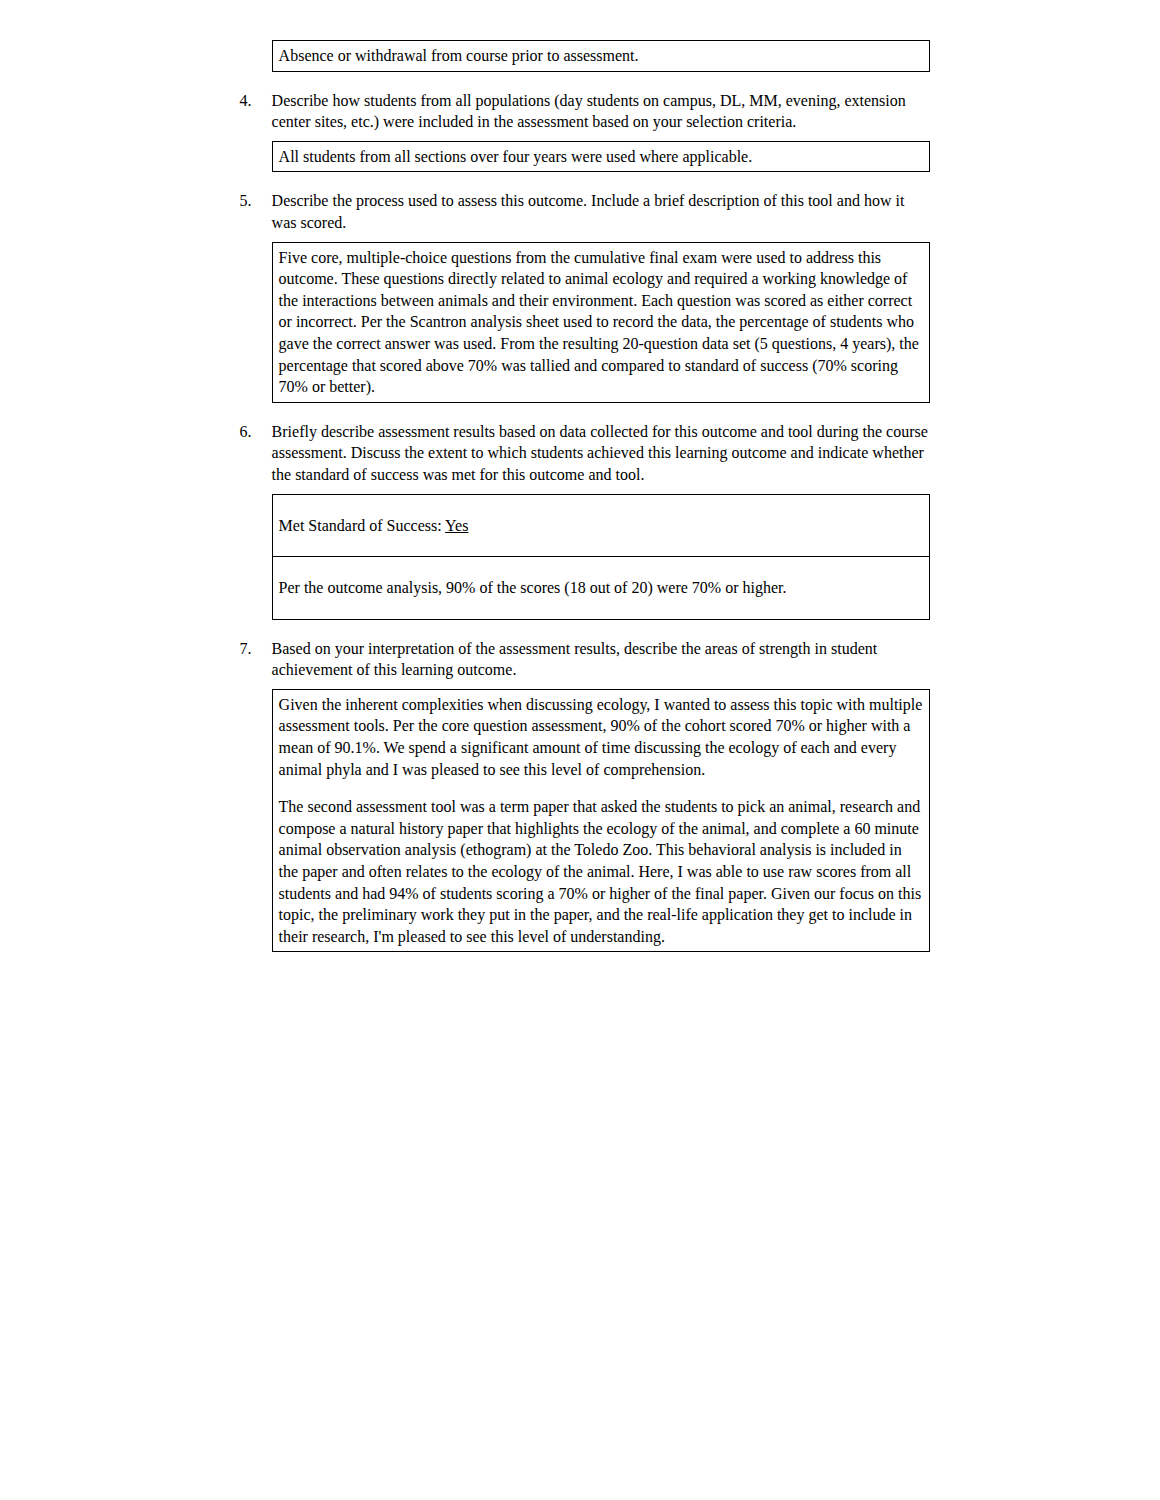Absence or withdrawal from course prior to assessment.
4.
Describe how students from all populations (day students on campus, DL, MM, evening, extension center sites, etc.) were included in the assessment based on your selection criteria.
All students from all sections over four years were used where applicable.
5.
Describe the process used to assess this outcome. Include a brief description of this tool and how it was scored.
Five core, multiple-choice questions from the cumulative final exam were used to address this outcome. These questions directly related to animal ecology and required a working knowledge of the interactions between animals and their environment. Each question was scored as either correct or incorrect. Per the Scantron analysis sheet used to record the data, the percentage of students who gave the correct answer was used. From the resulting 20-question data set (5 questions, 4 years), the percentage that scored above 70% was tallied and compared to standard of success (70% scoring 70% or better).
6.
Briefly describe assessment results based on data collected for this outcome and tool during the course assessment. Discuss the extent to which students achieved this learning outcome and indicate whether the standard of success was met for this outcome and tool.
Met Standard of Success: Yes
Per the outcome analysis, 90% of the scores (18 out of 20) were 70% or higher.
7.
Based on your interpretation of the assessment results, describe the areas of strength in student achievement of this learning outcome.
Given the inherent complexities when discussing ecology, I wanted to assess this topic with multiple assessment tools. Per the core question assessment, 90% of the cohort scored 70% or higher with a mean of 90.1%. We spend a significant amount of time discussing the ecology of each and every animal phyla and I was pleased to see this level of comprehension.
The second assessment tool was a term paper that asked the students to pick an animal, research and compose a natural history paper that highlights the ecology of the animal, and complete a 60 minute animal observation analysis (ethogram) at the Toledo Zoo. This behavioral analysis is included in the paper and often relates to the ecology of the animal. Here, I was able to use raw scores from all students and had 94% of students scoring a 70% or higher of the final paper. Given our focus on this topic, the preliminary work they put in the paper, and the real-life application they get to include in their research, I'm pleased to see this level of understanding.